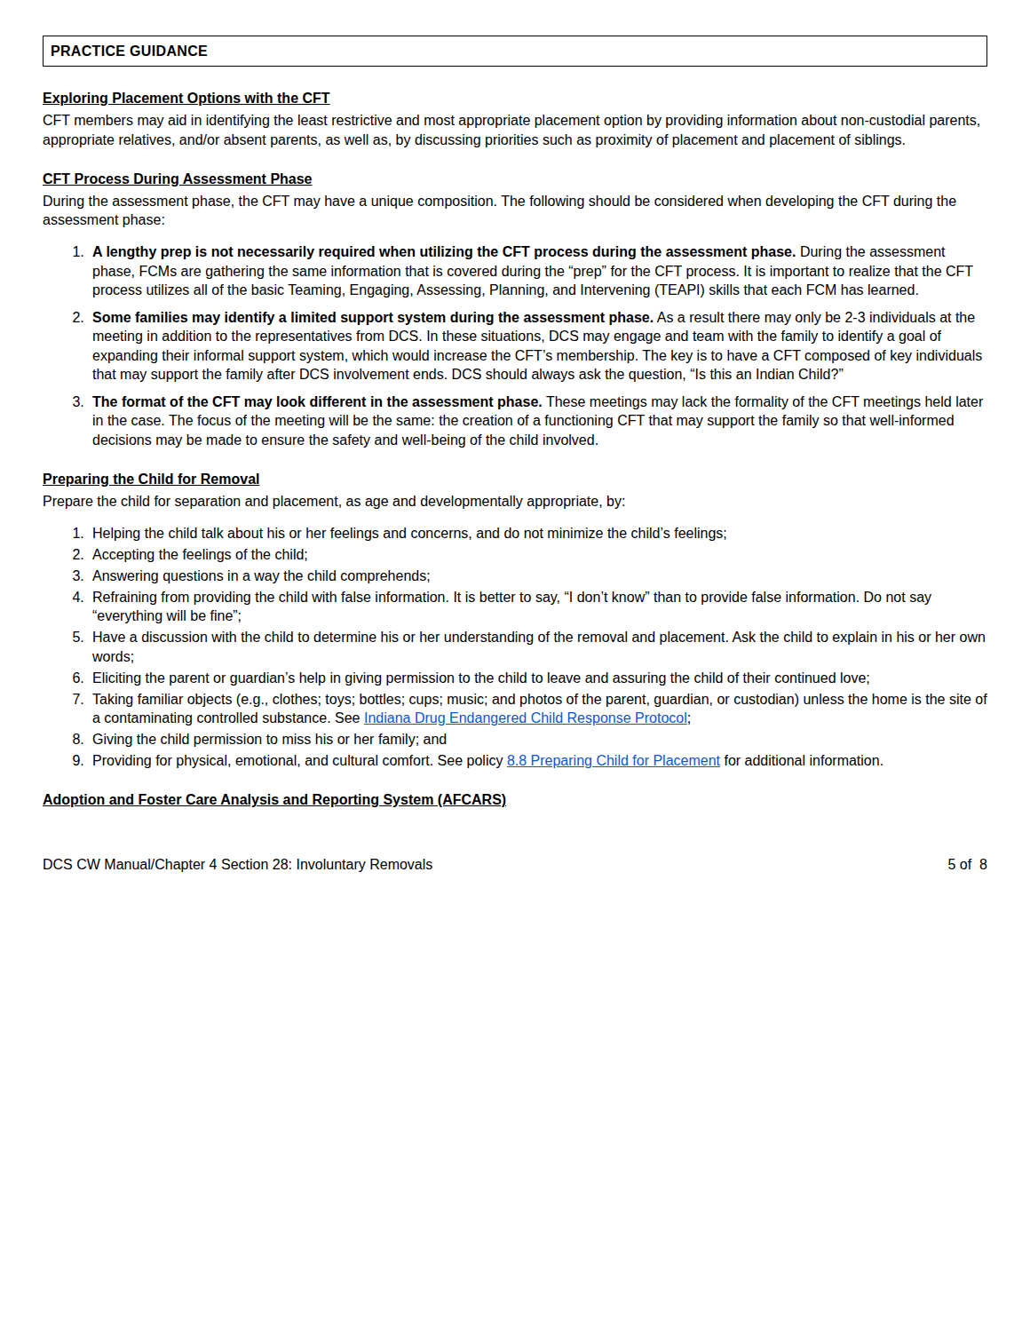PRACTICE GUIDANCE
Exploring Placement Options with the CFT
CFT members may aid in identifying the least restrictive and most appropriate placement option by providing information about non-custodial parents, appropriate relatives, and/or absent parents, as well as, by discussing priorities such as proximity of placement and placement of siblings.
CFT Process During Assessment Phase
During the assessment phase, the CFT may have a unique composition. The following should be considered when developing the CFT during the assessment phase:
A lengthy prep is not necessarily required when utilizing the CFT process during the assessment phase. During the assessment phase, FCMs are gathering the same information that is covered during the “prep” for the CFT process. It is important to realize that the CFT process utilizes all of the basic Teaming, Engaging, Assessing, Planning, and Intervening (TEAPI) skills that each FCM has learned.
Some families may identify a limited support system during the assessment phase. As a result there may only be 2-3 individuals at the meeting in addition to the representatives from DCS. In these situations, DCS may engage and team with the family to identify a goal of expanding their informal support system, which would increase the CFT’s membership. The key is to have a CFT composed of key individuals that may support the family after DCS involvement ends. DCS should always ask the question, “Is this an Indian Child?”
The format of the CFT may look different in the assessment phase. These meetings may lack the formality of the CFT meetings held later in the case. The focus of the meeting will be the same: the creation of a functioning CFT that may support the family so that well-informed decisions may be made to ensure the safety and well-being of the child involved.
Preparing the Child for Removal
Prepare the child for separation and placement, as age and developmentally appropriate, by:
Helping the child talk about his or her feelings and concerns, and do not minimize the child’s feelings;
Accepting the feelings of the child;
Answering questions in a way the child comprehends;
Refraining from providing the child with false information. It is better to say, “I don’t know” than to provide false information. Do not say “everything will be fine”;
Have a discussion with the child to determine his or her understanding of the removal and placement. Ask the child to explain in his or her own words;
Eliciting the parent or guardian’s help in giving permission to the child to leave and assuring the child of their continued love;
Taking familiar objects (e.g., clothes; toys; bottles; cups; music; and photos of the parent, guardian, or custodian) unless the home is the site of a contaminating controlled substance. See Indiana Drug Endangered Child Response Protocol;
Giving the child permission to miss his or her family; and
Providing for physical, emotional, and cultural comfort. See policy 8.8 Preparing Child for Placement for additional information.
Adoption and Foster Care Analysis and Reporting System (AFCARS)
DCS CW Manual/Chapter 4 Section 28: Involuntary Removals 5 of 8